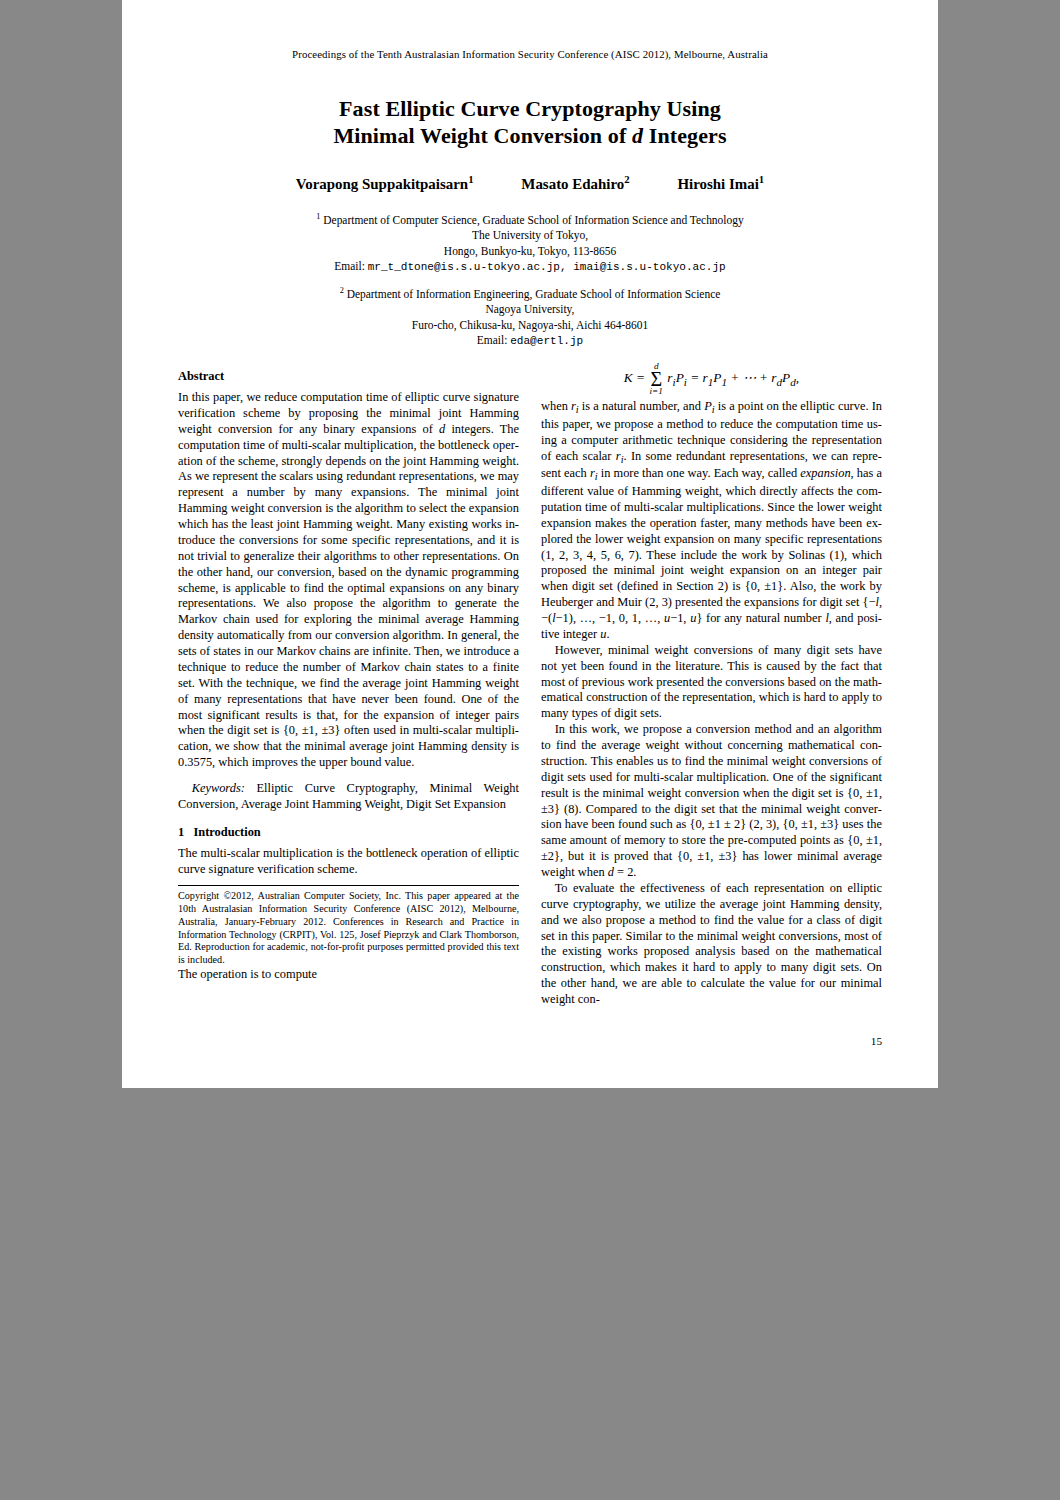Proceedings of the Tenth Australasian Information Security Conference (AISC 2012), Melbourne, Australia
Fast Elliptic Curve Cryptography Using
Minimal Weight Conversion of d Integers
Vorapong Suppakitpaisarn1 Masato Edahiro2 Hiroshi Imai1
1 Department of Computer Science, Graduate School of Information Science and Technology
The University of Tokyo,
Hongo, Bunkyo-ku, Tokyo, 113-8656
Email: mr_t_dtone@is.s.u-tokyo.ac.jp, imai@is.s.u-tokyo.ac.jp
2 Department of Information Engineering, Graduate School of Information Science
Nagoya University,
Furo-cho, Chikusa-ku, Nagoya-shi, Aichi 464-8601
Email: eda@ertl.jp
Abstract
In this paper, we reduce computation time of elliptic curve signature verification scheme by proposing the minimal joint Hamming weight conversion for any binary expansions of d integers. The computation time of multi-scalar multiplication, the bottleneck operation of the scheme, strongly depends on the joint Hamming weight. As we represent the scalars using redundant representations, we may represent a number by many expansions. The minimal joint Hamming weight conversion is the algorithm to select the expansion which has the least joint Hamming weight. Many existing works introduce the conversions for some specific representations, and it is not trivial to generalize their algorithms to other representations. On the other hand, our conversion, based on the dynamic programming scheme, is applicable to find the optimal expansions on any binary representations. We also propose the algorithm to generate the Markov chain used for exploring the minimal average Hamming density automatically from our conversion algorithm. In general, the sets of states in our Markov chains are infinite. Then, we introduce a technique to reduce the number of Markov chain states to a finite set. With the technique, we find the average joint Hamming weight of many representations that have never been found. One of the most significant results is that, for the expansion of integer pairs when the digit set is {0, ±1, ±3} often used in multi-scalar multiplication, we show that the minimal average joint Hamming density is 0.3575, which improves the upper bound value.
Keywords: Elliptic Curve Cryptography, Minimal Weight Conversion, Average Joint Hamming Weight, Digit Set Expansion
1 Introduction
The multi-scalar multiplication is the bottleneck operation of elliptic curve signature verification scheme.
Copyright ©2012, Australian Computer Society, Inc. This paper appeared at the 10th Australasian Information Security Conference (AISC 2012), Melbourne, Australia, January-February 2012. Conferences in Research and Practice in Information Technology (CRPIT), Vol. 125, Josef Pieprzyk and Clark Thomborson, Ed. Reproduction for academic, not-for-profit purposes permitted provided this text is included.
The operation is to compute
K = Σdi=1 riPi = r1P1 + ⋯ + rdPd,
when ri is a natural number, and Pi is a point on the elliptic curve. In this paper, we propose a method to reduce the computation time using a computer arithmetic technique considering the representation of each scalar ri. In some redundant representations, we can represent each ri in more than one way. Each way, called expansion, has a different value of Hamming weight, which directly affects the computation time of multi-scalar multiplications. Since the lower weight expansion makes the operation faster, many methods have been explored the lower weight expansion on many specific representations (1, 2, 3, 4, 5, 6, 7). These include the work by Solinas (1), which proposed the minimal joint weight expansion on an integer pair when digit set (defined in Section 2) is {0, ±1}. Also, the work by Heuberger and Muir (2, 3) presented the expansions for digit set {−l, −(l−1), …, −1, 0, 1, …, u−1, u} for any natural number l, and positive integer u.
However, minimal weight conversions of many digit sets have not yet been found in the literature. This is caused by the fact that most of previous work presented the conversions based on the mathematical construction of the representation, which is hard to apply to many types of digit sets.
In this work, we propose a conversion method and an algorithm to find the average weight without concerning mathematical construction. This enables us to find the minimal weight conversions of digit sets used for multi-scalar multiplication. One of the significant result is the minimal weight conversion when the digit set is {0, ±1, ±3} (8). Compared to the digit set that the minimal weight conversion have been found such as {0, ±1 ± 2} (2, 3), {0, ±1, ±3} uses the same amount of memory to store the pre-computed points as {0, ±1, ±2}, but it is proved that {0, ±1, ±3} has lower minimal average weight when d = 2.
To evaluate the effectiveness of each representation on elliptic curve cryptography, we utilize the average joint Hamming density, and we also propose a method to find the value for a class of digit set in this paper. Similar to the minimal weight conversions, most of the existing works proposed analysis based on the mathematical construction, which makes it hard to apply to many digit sets. On the other hand, we are able to calculate the value for our minimal weight con-
15